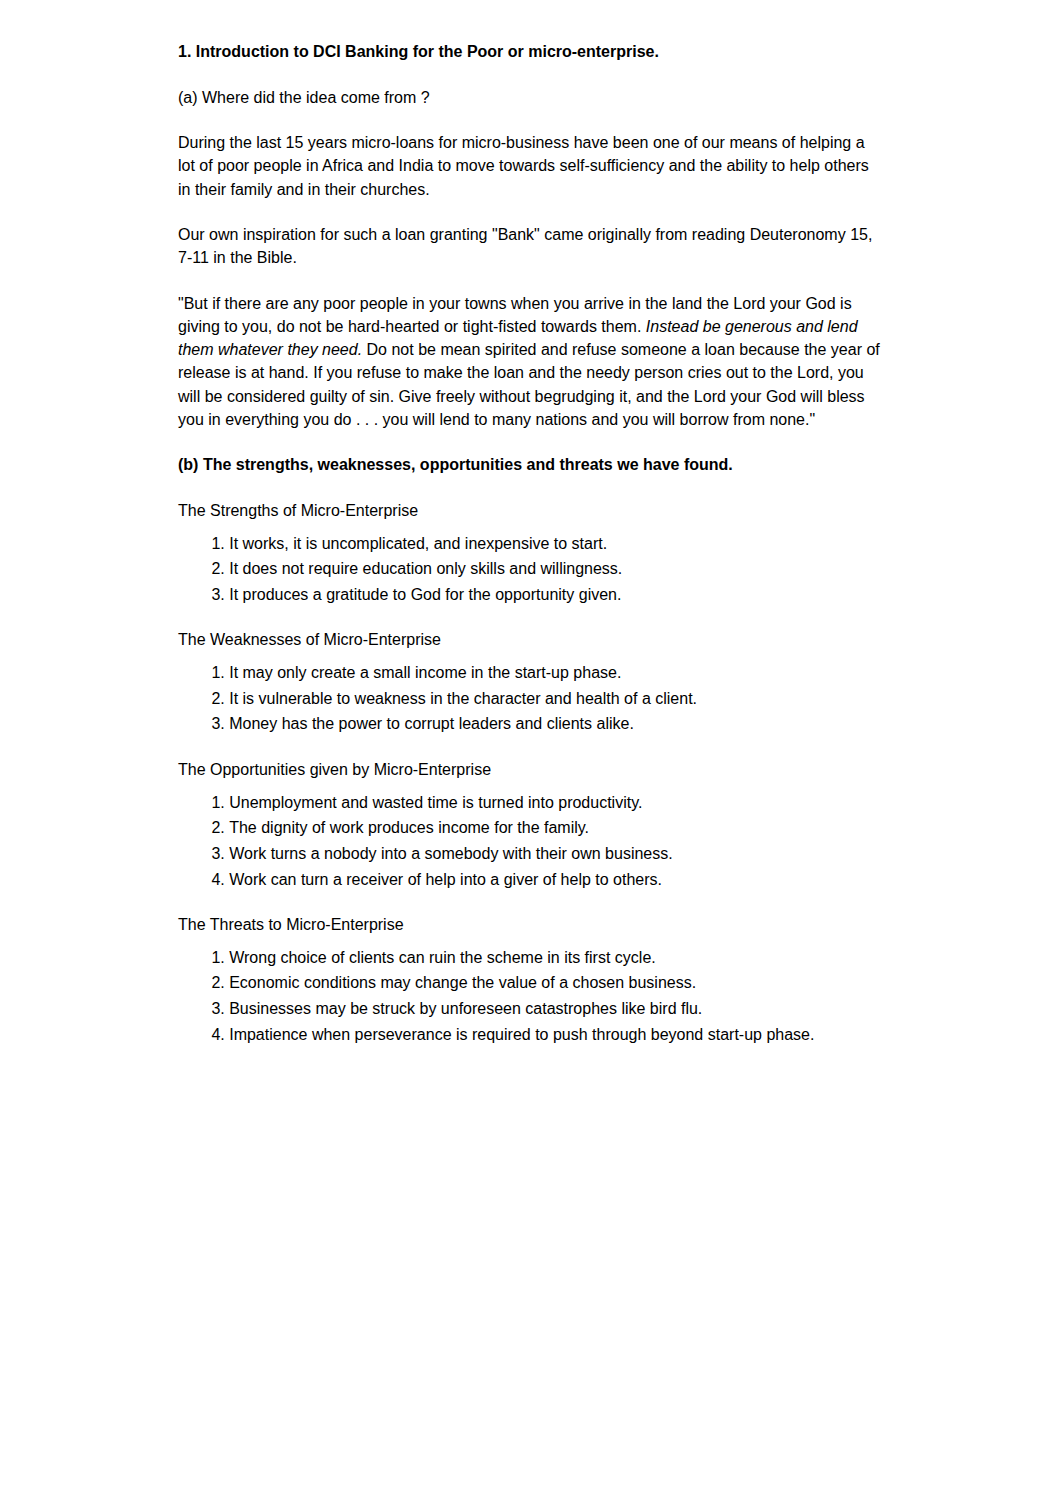1. Introduction to DCI Banking for the Poor or micro-enterprise.
(a) Where did the idea come from ?
During the last 15 years micro-loans for micro-business have been one of our means of helping a lot of poor people in Africa and India to move towards self-sufficiency and the ability to help others in their family and in their churches.
Our own inspiration for such a loan granting "Bank" came originally from reading Deuteronomy 15, 7-11 in the Bible.
"But if there are any poor people in your towns when you arrive in the land the Lord your God is giving to you, do not be hard-hearted or tight-fisted towards them. Instead be generous and lend them whatever they need. Do not be mean spirited and refuse someone a loan because the year of release is at hand. If you refuse to make the loan and the needy person cries out to the Lord, you will be considered guilty of sin. Give freely without begrudging it, and the Lord your God will bless you in everything you do . . . you will lend to many nations and you will borrow from none."
(b) The strengths, weaknesses, opportunities and threats we have found.
The Strengths of Micro-Enterprise
It works, it is uncomplicated, and inexpensive to start.
It does not require education only skills and willingness.
It produces a gratitude to God for the opportunity given.
The Weaknesses of Micro-Enterprise
It may only create a small income in the start-up phase.
It is vulnerable to weakness in the character and health of a client.
Money has the power to corrupt leaders and clients alike.
The Opportunities given by Micro-Enterprise
Unemployment and wasted time is turned into productivity.
The dignity of work produces income for the family.
Work turns a nobody into a somebody with their own business.
Work can turn a receiver of help into a giver of help to others.
The Threats to Micro-Enterprise
Wrong choice of clients can ruin the scheme in its first cycle.
Economic conditions may change the value of a chosen business.
Businesses may be struck by unforeseen catastrophes like bird flu.
Impatience when perseverance is required to push through beyond start-up phase.